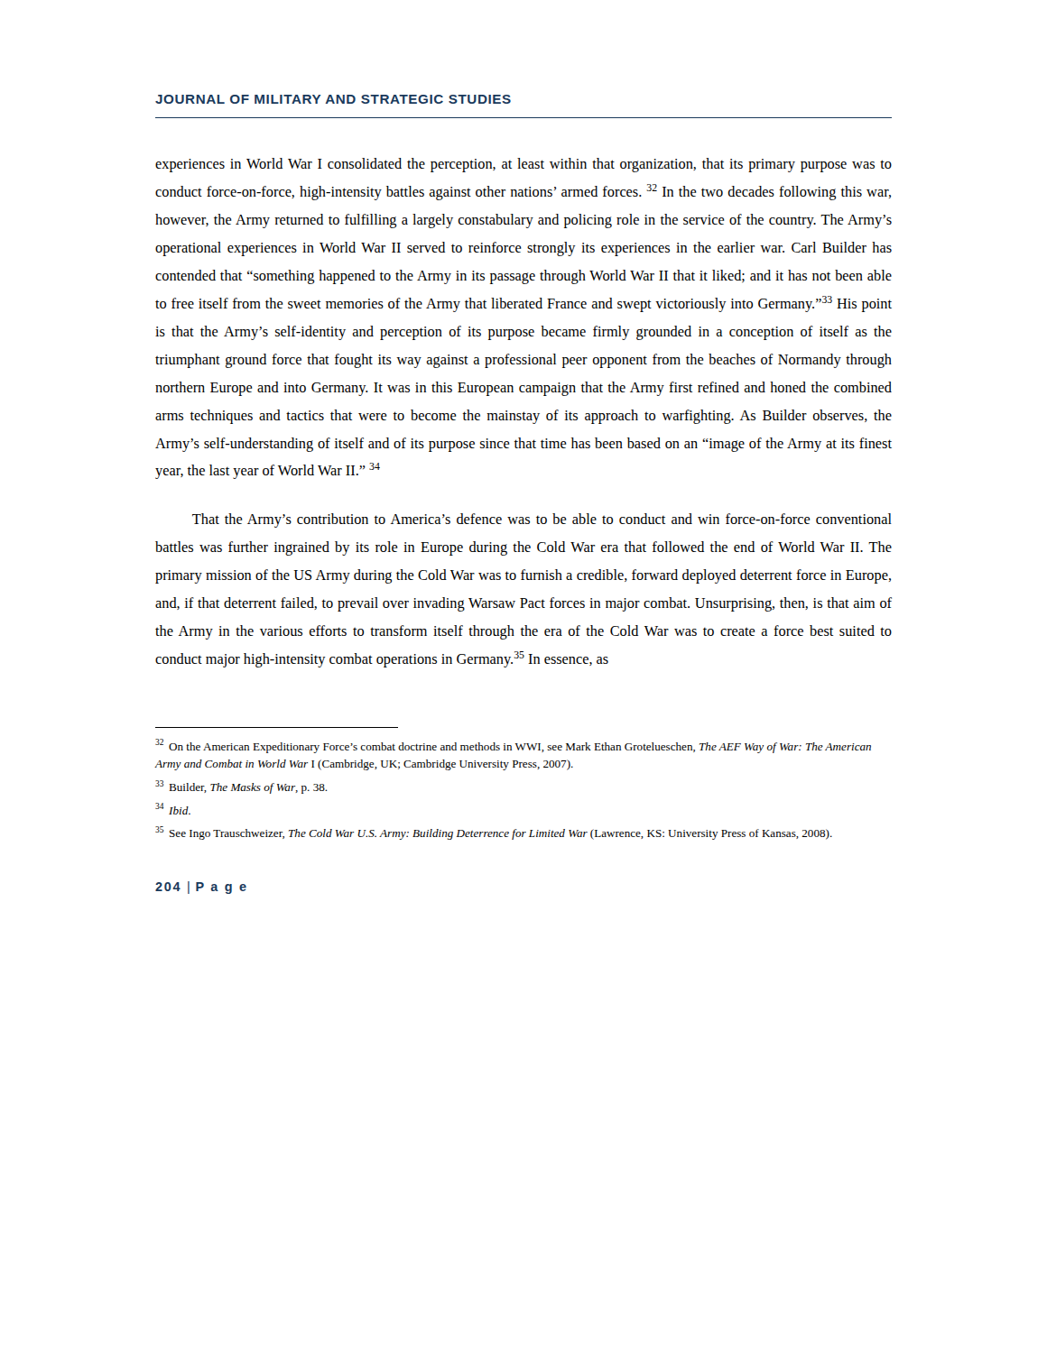Journal of Military and Strategic Studies
experiences in World War I consolidated the perception, at least within that organization, that its primary purpose was to conduct force-on-force, high-intensity battles against other nations’ armed forces. 32 In the two decades following this war, however, the Army returned to fulfilling a largely constabulary and policing role in the service of the country. The Army’s operational experiences in World War II served to reinforce strongly its experiences in the earlier war. Carl Builder has contended that “something happened to the Army in its passage through World War II that it liked; and it has not been able to free itself from the sweet memories of the Army that liberated France and swept victoriously into Germany.”33 His point is that the Army’s self-identity and perception of its purpose became firmly grounded in a conception of itself as the triumphant ground force that fought its way against a professional peer opponent from the beaches of Normandy through northern Europe and into Germany. It was in this European campaign that the Army first refined and honed the combined arms techniques and tactics that were to become the mainstay of its approach to warfighting. As Builder observes, the Army’s self-understanding of itself and of its purpose since that time has been based on an “image of the Army at its finest year, the last year of World War II.” 34
That the Army’s contribution to America’s defence was to be able to conduct and win force-on-force conventional battles was further ingrained by its role in Europe during the Cold War era that followed the end of World War II. The primary mission of the US Army during the Cold War was to furnish a credible, forward deployed deterrent force in Europe, and, if that deterrent failed, to prevail over invading Warsaw Pact forces in major combat. Unsurprising, then, is that aim of the Army in the various efforts to transform itself through the era of the Cold War was to create a force best suited to conduct major high-intensity combat operations in Germany.35 In essence, as
32 On the American Expeditionary Force’s combat doctrine and methods in WWI, see Mark Ethan Grotelueschen, The AEF Way of War: The American Army and Combat in World War I (Cambridge, UK; Cambridge University Press, 2007).
33 Builder, The Masks of War, p. 38.
34 Ibid.
35 See Ingo Trauschweizer, The Cold War U.S. Army: Building Deterrence for Limited War (Lawrence, KS: University Press of Kansas, 2008).
204 | P a g e